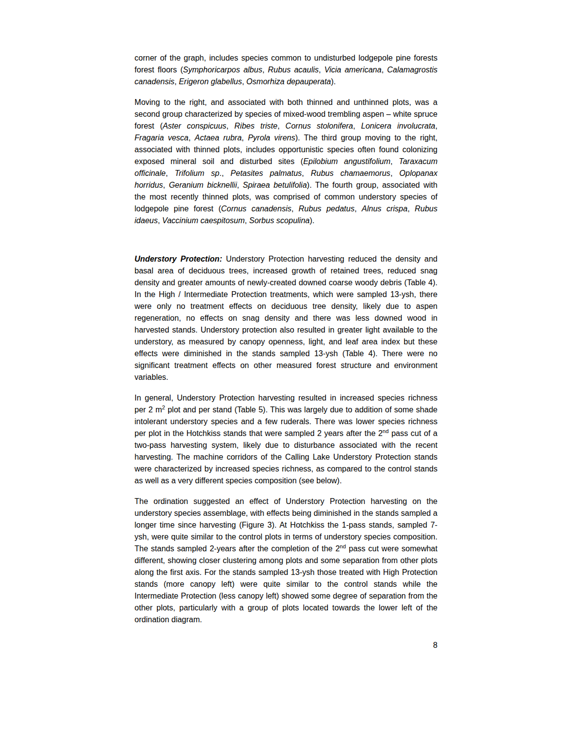corner of the graph, includes species common to undisturbed lodgepole pine forests forest floors (Symphoricarpos albus, Rubus acaulis, Vicia americana, Calamagrostis canadensis, Erigeron glabellus, Osmorhiza depauperata).
Moving to the right, and associated with both thinned and unthinned plots, was a second group characterized by species of mixed-wood trembling aspen – white spruce forest (Aster conspicuus, Ribes triste, Cornus stolonifera, Lonicera involucrata, Fragaria vesca, Actaea rubra, Pyrola virens). The third group moving to the right, associated with thinned plots, includes opportunistic species often found colonizing exposed mineral soil and disturbed sites (Epilobium angustifolium, Taraxacum officinale, Trifolium sp., Petasites palmatus, Rubus chamaemorus, Oplopanax horridus, Geranium bicknellii, Spiraea betulifolia). The fourth group, associated with the most recently thinned plots, was comprised of common understory species of lodgepole pine forest (Cornus canadensis, Rubus pedatus, Alnus crispa, Rubus idaeus, Vaccinium caespitosum, Sorbus scopulina).
Understory Protection: Understory Protection harvesting reduced the density and basal area of deciduous trees, increased growth of retained trees, reduced snag density and greater amounts of newly-created downed coarse woody debris (Table 4). In the High / Intermediate Protection treatments, which were sampled 13-ysh, there were only no treatment effects on deciduous tree density, likely due to aspen regeneration, no effects on snag density and there was less downed wood in harvested stands. Understory protection also resulted in greater light available to the understory, as measured by canopy openness, light, and leaf area index but these effects were diminished in the stands sampled 13-ysh (Table 4). There were no significant treatment effects on other measured forest structure and environment variables.
In general, Understory Protection harvesting resulted in increased species richness per 2 m2 plot and per stand (Table 5). This was largely due to addition of some shade intolerant understory species and a few ruderals. There was lower species richness per plot in the Hotchkiss stands that were sampled 2 years after the 2nd pass cut of a two-pass harvesting system, likely due to disturbance associated with the recent harvesting. The machine corridors of the Calling Lake Understory Protection stands were characterized by increased species richness, as compared to the control stands as well as a very different species composition (see below).
The ordination suggested an effect of Understory Protection harvesting on the understory species assemblage, with effects being diminished in the stands sampled a longer time since harvesting (Figure 3). At Hotchkiss the 1-pass stands, sampled 7-ysh, were quite similar to the control plots in terms of understory species composition. The stands sampled 2-years after the completion of the 2nd pass cut were somewhat different, showing closer clustering among plots and some separation from other plots along the first axis. For the stands sampled 13-ysh those treated with High Protection stands (more canopy left) were quite similar to the control stands while the Intermediate Protection (less canopy left) showed some degree of separation from the other plots, particularly with a group of plots located towards the lower left of the ordination diagram.
8